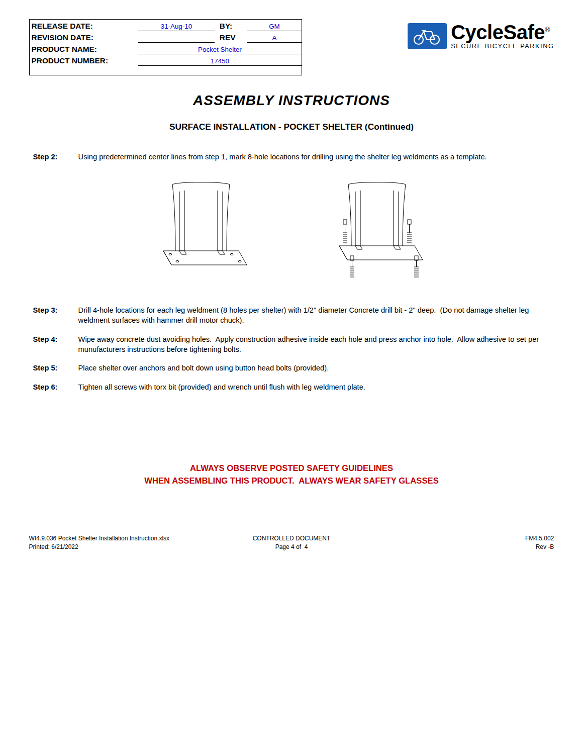| RELEASE DATE: | 31-Aug-10 | BY: | GM |
| REVISION DATE: | | REV | A |
| PRODUCT NAME: | Pocket Shelter |
| PRODUCT NUMBER: | 17450 |
CycleSafe®
SECURE BICYCLE PARKING
ASSEMBLY INSTRUCTIONS
SURFACE INSTALLATION - POCKET SHELTER (Continued)
| Step 2: | Using predetermined center lines from step 1, mark 8-hole locations for drilling using the shelter leg weldments as a template. |
| Step 3: | Drill 4-hole locations for each leg weldment (8 holes per shelter) with 1/2" diameter Concrete drill bit - 2" deep. (Do not damage shelter leg weldment surfaces with hammer drill motor chuck). |
| Step 4: | Wipe away concrete dust avoiding holes. Apply construction adhesive inside each hole and press anchor into hole. Allow adhesive to set per munufacturers instructions before tightening bolts. |
| Step 5: | Place shelter over anchors and bolt down using button head bolts (provided). |
| Step 6: | Tighten all screws with torx bit (provided) and wrench until flush with leg weldment plate. |
ALWAYS OBSERVE POSTED SAFETY GUIDELINES
WHEN ASSEMBLING THIS PRODUCT. ALWAYS WEAR SAFETY GLASSES
WI4.9.036 Pocket Shelter Installation Instruction.xlsx
Printed: 6/21/2022
CONTROLLED DOCUMENT
Page 4 of 4
FM4.5.002
Rev -B